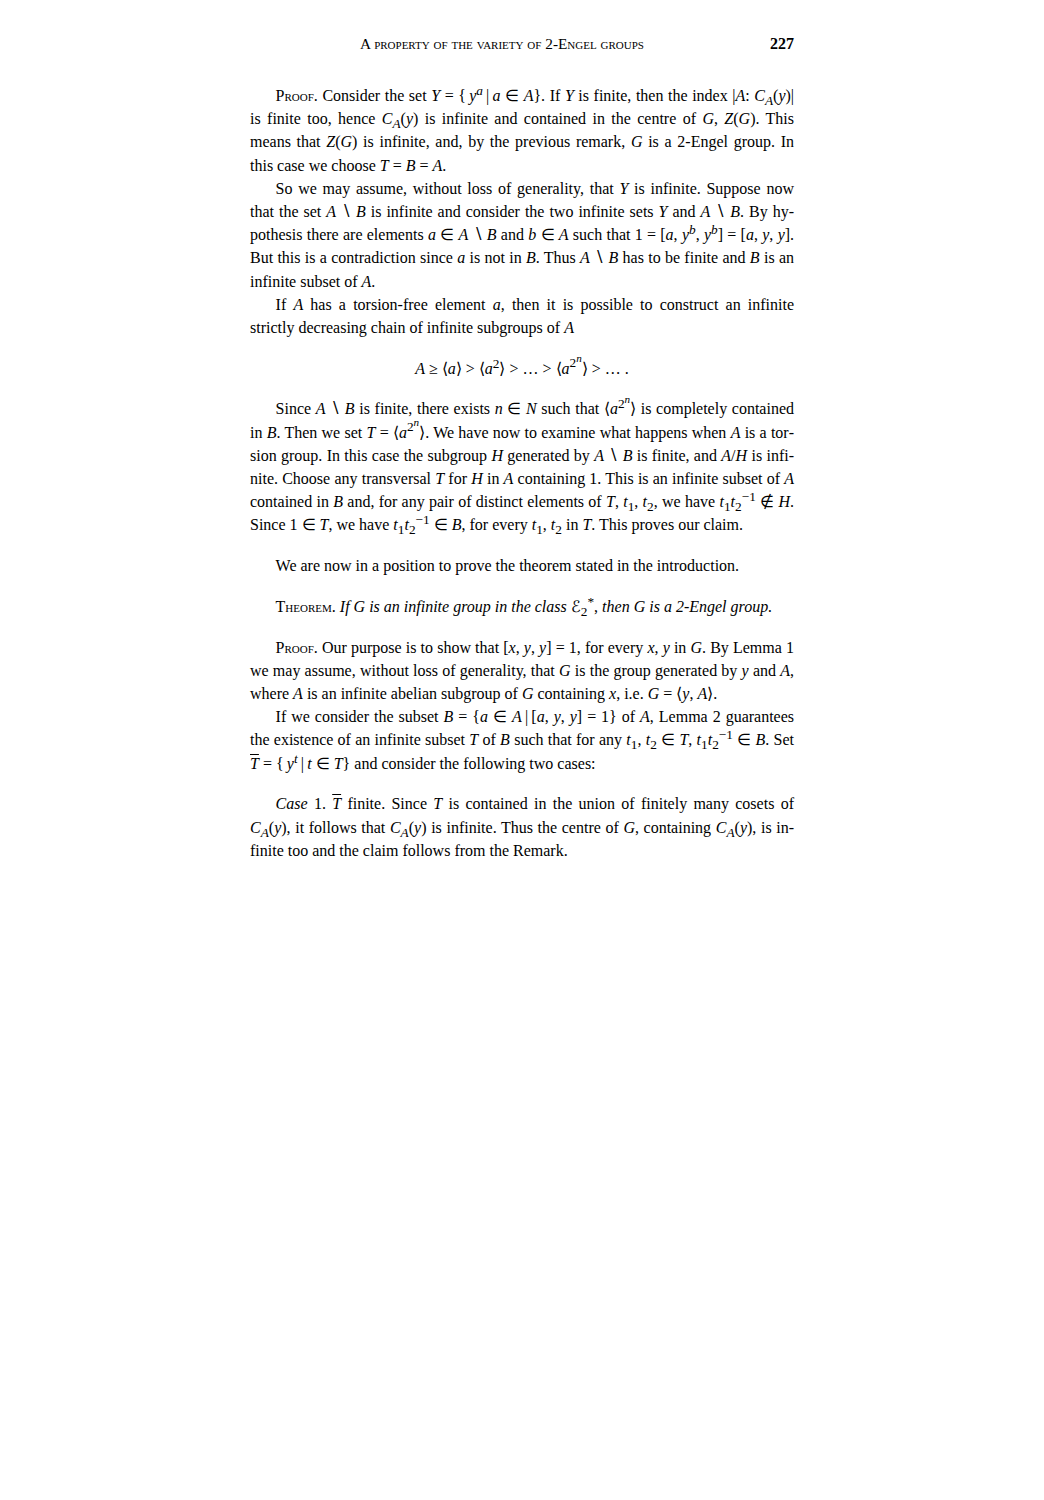A property of the variety of 2-Engel groups
227
Proof. Consider the set Y = { ya | a ∈ A}. If Y is finite, then the index |A: CA(y)| is finite too, hence CA(y) is infinite and contained in the centre of G, Z(G). This means that Z(G) is infinite, and, by the previous remark, G is a 2-Engel group. In this case we choose T = B = A.
So we may assume, without loss of generality, that Y is infinite. Suppose now that the set A ∖ B is infinite and consider the two infinite sets Y and A ∖ B. By hypothesis there are elements a ∈ A ∖ B and b ∈ A such that 1 = [a, yb, yb] = [a, y, y]. But this is a contradiction since a is not in B. Thus A ∖ B has to be finite and B is an infinite subset of A.
If A has a torsion-free element a, then it is possible to construct an infinite strictly decreasing chain of infinite subgroups of A
A ≥ ⟨a⟩ > ⟨a2⟩ > … > ⟨a2n⟩ > … .
Since A ∖ B is finite, there exists n ∈ N such that ⟨a2n⟩ is completely contained in B. Then we set T = ⟨a2n⟩. We have now to examine what happens when A is a torsion group. In this case the subgroup H generated by A ∖ B is finite, and A/H is infinite. Choose any transversal T for H in A containing 1. This is an infinite subset of A contained in B and, for any pair of distinct elements of T, t1, t2, we have t1t2−1 ∉ H. Since 1 ∈ T, we have t1t2−1 ∈ B, for every t1, t2 in T. This proves our claim.
We are now in a position to prove the theorem stated in the introduction.
Theorem. If G is an infinite group in the class ℰ2*, then G is a 2-Engel group.
Proof. Our purpose is to show that [x, y, y] = 1, for every x, y in G. By Lemma 1 we may assume, without loss of generality, that G is the group generated by y and A, where A is an infinite abelian subgroup of G containing x, i.e. G = ⟨y, A⟩.
If we consider the subset B = {a ∈ A | [a, y, y] = 1} of A, Lemma 2 guarantees the existence of an infinite subset T of B such that for any t1, t2 ∈ T, t1t2−1 ∈ B. Set T = { yt | t ∈ T} and consider the following two cases:
Case 1. T finite. Since T is contained in the union of finitely many cosets of CA(y), it follows that CA(y) is infinite. Thus the centre of G, containing CA(y), is infinite too and the claim follows from the Remark.